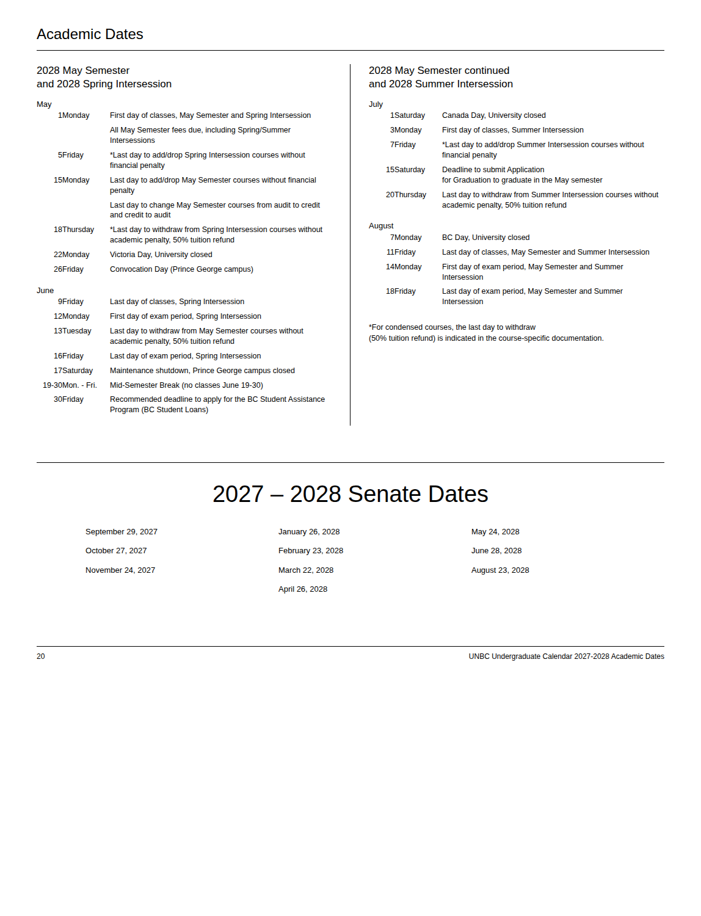Academic Dates
2028 May Semester
and 2028 Spring Intersession
May
| 1 | Monday | First day of classes, May Semester and Spring Intersession All May Semester fees due, including Spring/Summer Intersessions |
| 5 | Friday | *Last day to add/drop Spring Intersession courses without financial penalty |
| 15 | Monday | Last day to add/drop May Semester courses without financial penalty Last day to change May Semester courses from audit to credit and credit to audit |
| 18 | Thursday | *Last day to withdraw from Spring Intersession courses without academic penalty, 50% tuition refund |
| 22 | Monday | Victoria Day, University closed |
| 26 | Friday | Convocation Day (Prince George campus) |
June
| 9 | Friday | Last day of classes, Spring Intersession |
| 12 | Monday | First day of exam period, Spring Intersession |
| 13 | Tuesday | Last day to withdraw from May Semester courses without academic penalty, 50% tuition refund |
| 16 | Friday | Last day of exam period, Spring Intersession |
| 17 | Saturday | Maintenance shutdown, Prince George campus closed |
| 19-30 | Mon. - Fri. | Mid-Semester Break (no classes June 19-30) |
| 30 | Friday | Recommended deadline to apply for the BC Student Assistance Program (BC Student Loans) |
2028 May Semester continued
and 2028 Summer Intersession
July
| 1 | Saturday | Canada Day, University closed |
| 3 | Monday | First day of classes, Summer Intersession |
| 7 | Friday | *Last day to add/drop Summer Intersession courses without financial penalty |
| 15 | Saturday | Deadline to submit Application for Graduation to graduate in the May semester |
| 20 | Thursday | Last day to withdraw from Summer Intersession courses without academic penalty, 50% tuition refund |
August
| 7 | Monday | BC Day, University closed |
| 11 | Friday | Last day of classes, May Semester and Summer Intersession |
| 14 | Monday | First day of exam period, May Semester and Summer Intersession |
| 18 | Friday | Last day of exam period, May Semester and Summer Intersession |
*For condensed courses, the last day to withdraw
(50% tuition refund) is indicated in the course-specific documentation.
2027 – 2028 Senate Dates
September 29, 2027
October 27, 2027
November 24, 2027
January 26, 2028
February 23, 2028
March 22, 2028
April 26, 2028
May 24, 2028
June 28, 2028
August 23, 2028
20 UNBC Undergraduate Calendar 2027-2028 Academic Dates